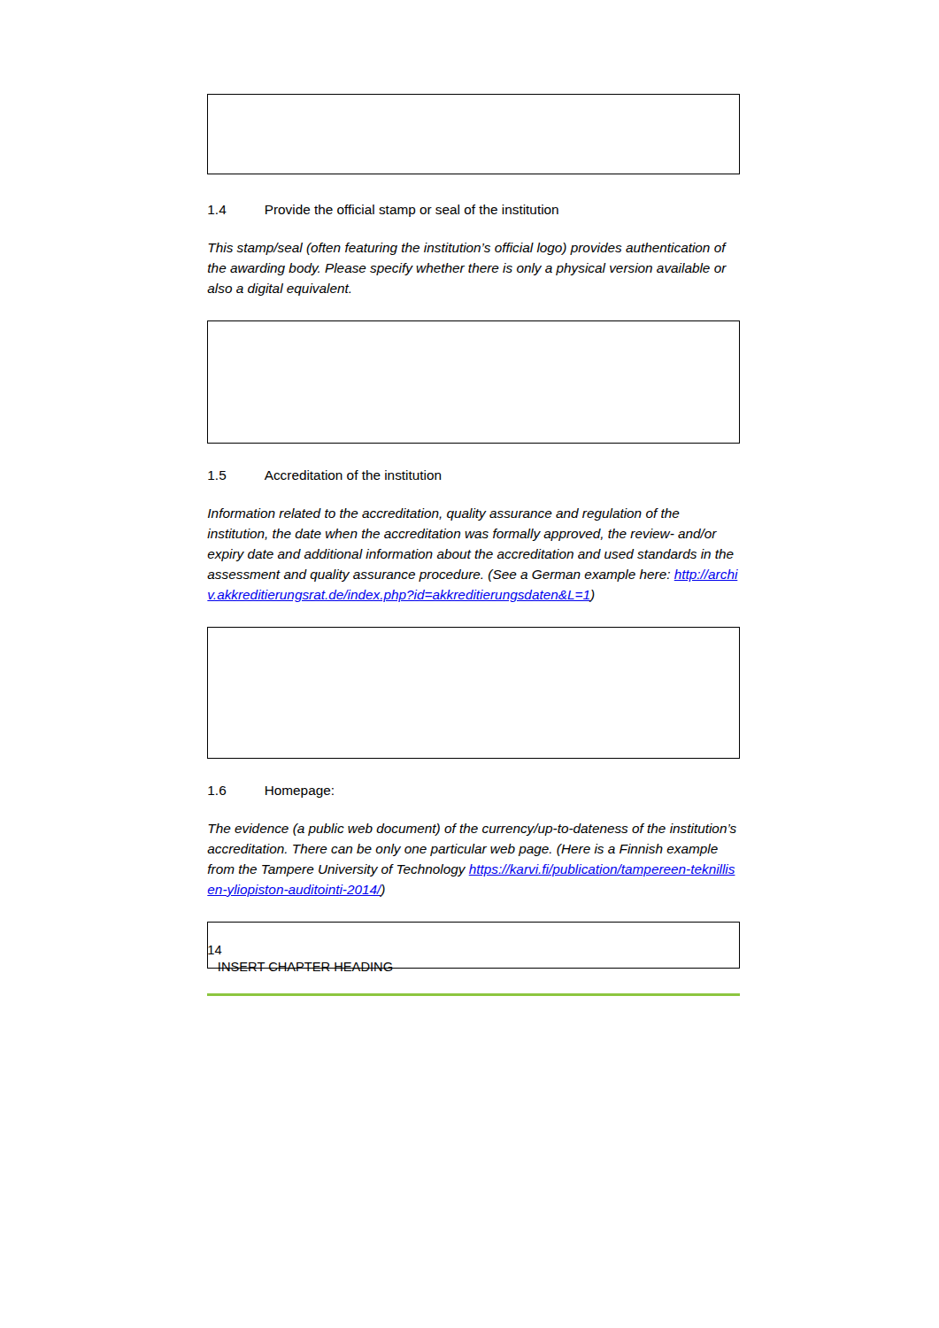1.4 Provide the official stamp or seal of the institution
This stamp/seal (often featuring the institution’s official logo) provides authentication of the awarding body. Please specify whether there is only a physical version available or also a digital equivalent.
1.5 Accreditation of the institution
Information related to the accreditation, quality assurance and regulation of the institution, the date when the accreditation was formally approved, the review- and/or expiry date and additional information about the accreditation and used standards in the assessment and quality assurance procedure. (See a German example here: http://archiv.akkreditierungsrat.de/index.php?id=akkreditierungsdaten&L=1)
1.6 Homepage:
The evidence (a public web document) of the currency/up-to-dateness of the institution’s accreditation. There can be only one particular web page. (Here is a Finnish example from the Tampere University of Technology https://karvi.fi/publication/tampereen-teknillisen-yliopiston-auditointi-2014/)
14 INSERT CHAPTER HEADING